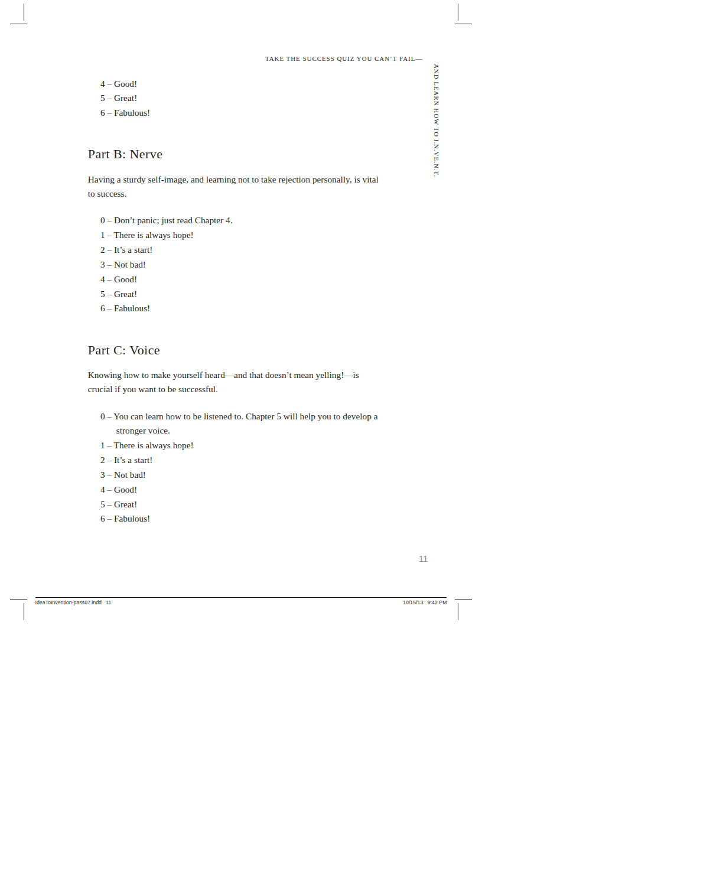Take the Success Quiz You Can’t Fail—
and Learn How to I.N.VE.N.T.
4 – Good!
5 – Great!
6 – Fabulous!
Part B: Nerve
Having a sturdy self-image, and learning not to take rejection personally, is vital to success.
0 – Don’t panic; just read Chapter 4.
1 – There is always hope!
2 – It’s a start!
3 – Not bad!
4 – Good!
5 – Great!
6 – Fabulous!
Part C: Voice
Knowing how to make yourself heard—and that doesn’t mean yelling!—is crucial if you want to be successful.
0 – You can learn how to be listened to. Chapter 5 will help you to develop a stronger voice.
1 – There is always hope!
2 – It’s a start!
3 – Not bad!
4 – Good!
5 – Great!
6 – Fabulous!
11
IdeaToInvention-pass07.indd 11 10/15/13 9:42 PM